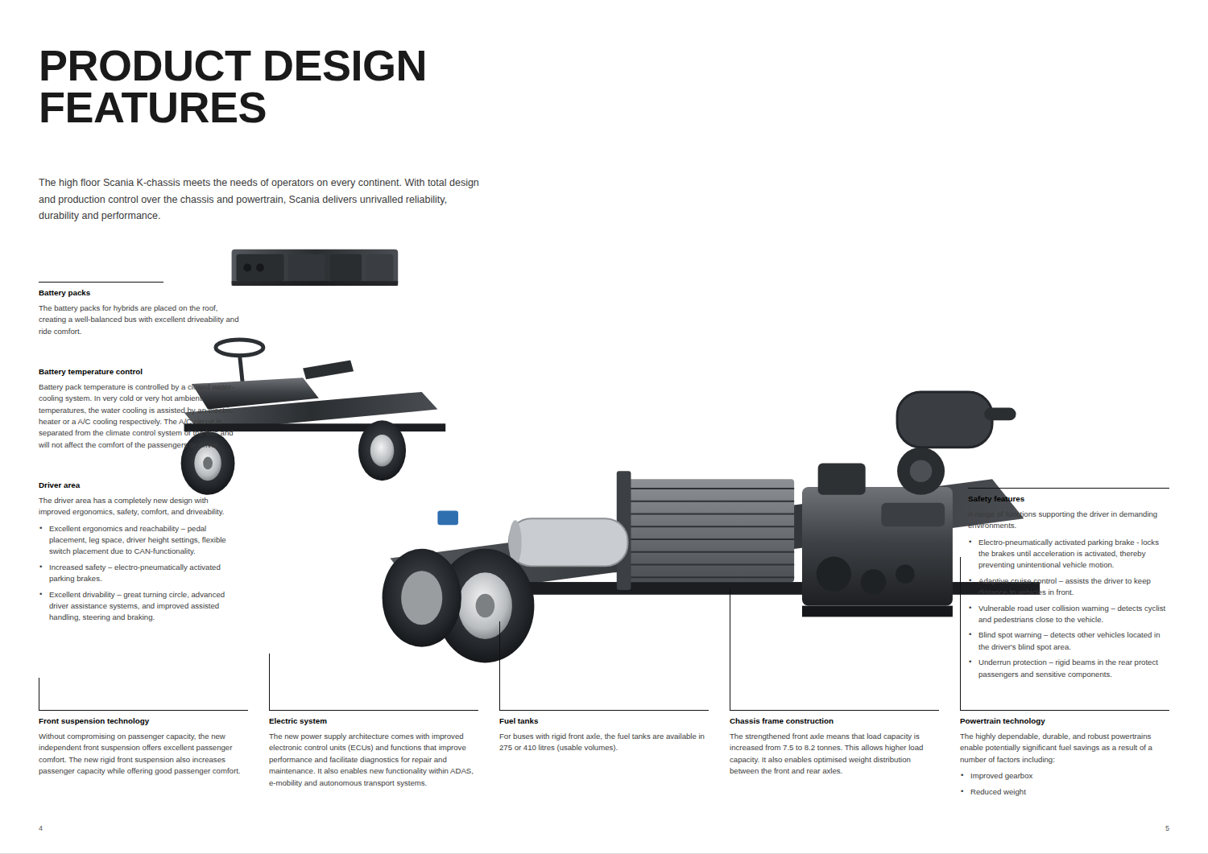Product Design
Features
The high floor Scania K-chassis meets the needs of operators on every continent. With total design and production control over the chassis and powertrain, Scania delivers unrivalled reliability, durability and performance.
Battery packs
The battery packs for hybrids are placed on the roof, creating a well-balanced bus with excellent driveability and ride comfort.
Battery temperature control
Battery pack temperature is controlled by a closed water-cooling system. In very cold or very hot ambient temperatures, the water cooling is assisted by an electric heater or a A/C cooling respectively. The A/C circuit is separated from the climate control system of the bus and will not affect the comfort of the passengers or driver.
Driver area
The driver area has a completely new design with improved ergonomics, safety, comfort, and driveability.
Excellent ergonomics and reachability – pedal placement, leg space, driver height settings, flexible switch placement due to CAN-functionality.
Increased safety – electro-pneumatically activated parking brakes.
Excellent drivability – great turning circle, advanced driver assistance systems, and improved assisted handling, steering and braking.
Safety features
A range of functions supporting the driver in demanding environments.
Electro-pneumatically activated parking brake - locks the brakes until acceleration is activated, thereby preventing unintentional vehicle motion.
Adaptive cruise control – assists the driver to keep distance to vehicles in front.
Vulnerable road user collision warning – detects cyclist and pedestrians close to the vehicle.
Blind spot warning – detects other vehicles located in the driver's blind spot area.
Underrun protection – rigid beams in the rear protect passengers and sensitive components.
Front suspension technology
Without compromising on passenger capacity, the new independent front suspension offers excellent passenger comfort. The new rigid front suspension also increases passenger capacity while offering good passenger comfort.
Electric system
The new power supply architecture comes with improved electronic control units (ECUs) and functions that improve performance and facilitate diagnostics for repair and maintenance. It also enables new functionality within ADAS, e-mobility and autonomous transport systems.
Fuel tanks
For buses with rigid front axle, the fuel tanks are available in 275 or 410 litres (usable volumes).
Chassis frame construction
The strengthened front axle means that load capacity is increased from 7.5 to 8.2 tonnes. This allows higher load capacity. It also enables optimised weight distribution between the front and rear axles.
Powertrain technology
The highly dependable, durable, and robust powertrains enable potentially significant fuel savings as a result of a number of factors including:
Improved gearbox
Reduced weight
4
5